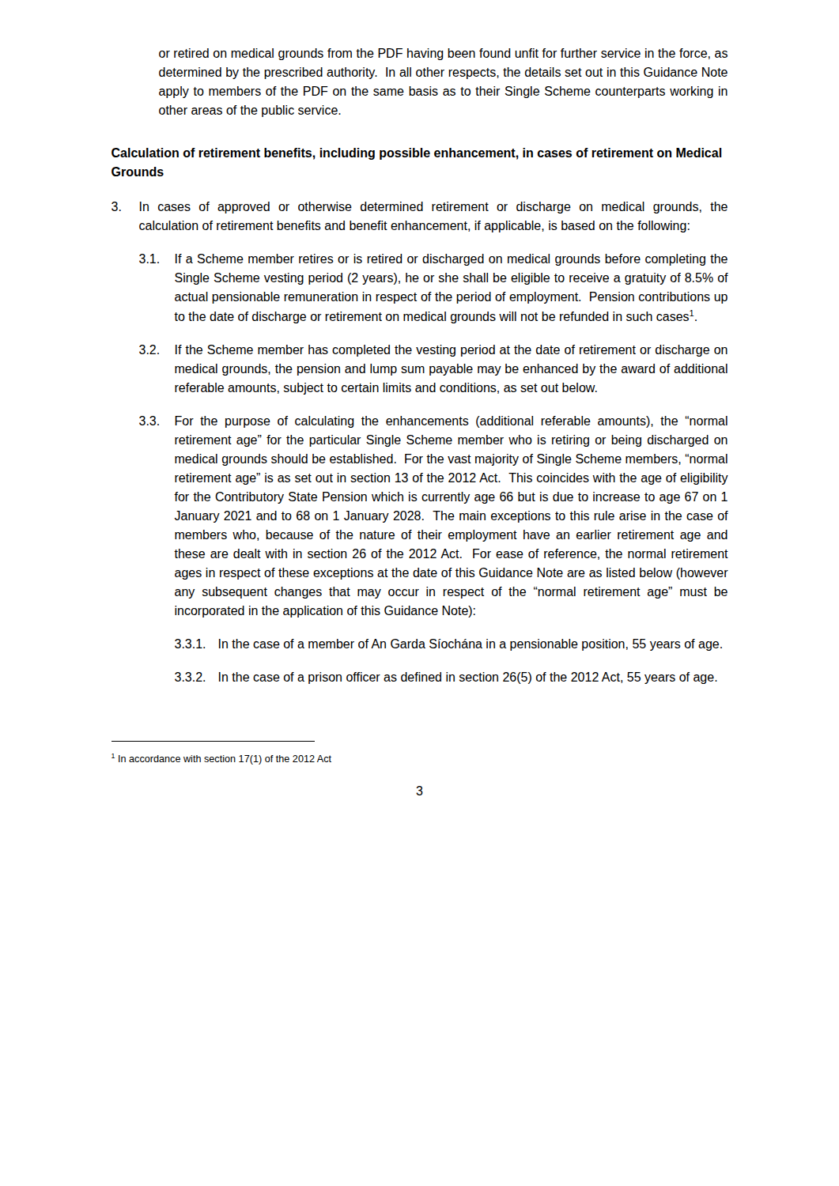or retired on medical grounds from the PDF having been found unfit for further service in the force, as determined by the prescribed authority. In all other respects, the details set out in this Guidance Note apply to members of the PDF on the same basis as to their Single Scheme counterparts working in other areas of the public service.
Calculation of retirement benefits, including possible enhancement, in cases of retirement on Medical Grounds
In cases of approved or otherwise determined retirement or discharge on medical grounds, the calculation of retirement benefits and benefit enhancement, if applicable, is based on the following:
If a Scheme member retires or is retired or discharged on medical grounds before completing the Single Scheme vesting period (2 years), he or she shall be eligible to receive a gratuity of 8.5% of actual pensionable remuneration in respect of the period of employment. Pension contributions up to the date of discharge or retirement on medical grounds will not be refunded in such cases1.
If the Scheme member has completed the vesting period at the date of retirement or discharge on medical grounds, the pension and lump sum payable may be enhanced by the award of additional referable amounts, subject to certain limits and conditions, as set out below.
For the purpose of calculating the enhancements (additional referable amounts), the “normal retirement age” for the particular Single Scheme member who is retiring or being discharged on medical grounds should be established. For the vast majority of Single Scheme members, “normal retirement age” is as set out in section 13 of the 2012 Act. This coincides with the age of eligibility for the Contributory State Pension which is currently age 66 but is due to increase to age 67 on 1 January 2021 and to 68 on 1 January 2028. The main exceptions to this rule arise in the case of members who, because of the nature of their employment have an earlier retirement age and these are dealt with in section 26 of the 2012 Act. For ease of reference, the normal retirement ages in respect of these exceptions at the date of this Guidance Note are as listed below (however any subsequent changes that may occur in respect of the “normal retirement age” must be incorporated in the application of this Guidance Note):
In the case of a member of An Garda Síochána in a pensionable position, 55 years of age.
In the case of a prison officer as defined in section 26(5) of the 2012 Act, 55 years of age.
1 In accordance with section 17(1) of the 2012 Act
3